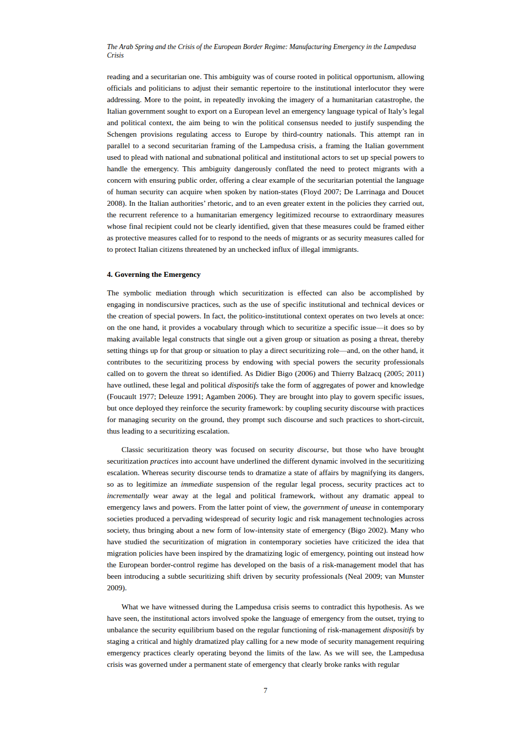The Arab Spring and the Crisis of the European Border Regime: Manufacturing Emergency in the Lampedusa Crisis
reading and a securitarian one. This ambiguity was of course rooted in political opportunism, allowing officials and politicians to adjust their semantic repertoire to the institutional interlocutor they were addressing. More to the point, in repeatedly invoking the imagery of a humanitarian catastrophe, the Italian government sought to export on a European level an emergency language typical of Italy’s legal and political context, the aim being to win the political consensus needed to justify suspending the Schengen provisions regulating access to Europe by third-country nationals. This attempt ran in parallel to a second securitarian framing of the Lampedusa crisis, a framing the Italian government used to plead with national and subnational political and institutional actors to set up special powers to handle the emergency. This ambiguity dangerously conflated the need to protect migrants with a concern with ensuring public order, offering a clear example of the securitarian potential the language of human security can acquire when spoken by nation-states (Floyd 2007; De Larrinaga and Doucet 2008). In the Italian authorities’ rhetoric, and to an even greater extent in the policies they carried out, the recurrent reference to a humanitarian emergency legitimized recourse to extraordinary measures whose final recipient could not be clearly identified, given that these measures could be framed either as protective measures called for to respond to the needs of migrants or as security measures called for to protect Italian citizens threatened by an unchecked influx of illegal immigrants.
4. Governing the Emergency
The symbolic mediation through which securitization is effected can also be accomplished by engaging in nondiscursive practices, such as the use of specific institutional and technical devices or the creation of special powers. In fact, the politico-institutional context operates on two levels at once: on the one hand, it provides a vocabulary through which to securitize a specific issue—it does so by making available legal constructs that single out a given group or situation as posing a threat, thereby setting things up for that group or situation to play a direct securitizing role—and, on the other hand, it contributes to the securitizing process by endowing with special powers the security professionals called on to govern the threat so identified. As Didier Bigo (2006) and Thierry Balzacq (2005; 2011) have outlined, these legal and political dispositifs take the form of aggregates of power and knowledge (Foucault 1977; Deleuze 1991; Agamben 2006). They are brought into play to govern specific issues, but once deployed they reinforce the security framework: by coupling security discourse with practices for managing security on the ground, they prompt such discourse and such practices to short-circuit, thus leading to a securitizing escalation.
Classic securitization theory was focused on security discourse, but those who have brought securitization practices into account have underlined the different dynamic involved in the securitizing escalation. Whereas security discourse tends to dramatize a state of affairs by magnifying its dangers, so as to legitimize an immediate suspension of the regular legal process, security practices act to incrementally wear away at the legal and political framework, without any dramatic appeal to emergency laws and powers. From the latter point of view, the government of unease in contemporary societies produced a pervading widespread of security logic and risk management technologies across society, thus bringing about a new form of low-intensity state of emergency (Bigo 2002). Many who have studied the securitization of migration in contemporary societies have criticized the idea that migration policies have been inspired by the dramatizing logic of emergency, pointing out instead how the European border-control regime has developed on the basis of a risk-management model that has been introducing a subtle securitizing shift driven by security professionals (Neal 2009; van Munster 2009).
What we have witnessed during the Lampedusa crisis seems to contradict this hypothesis. As we have seen, the institutional actors involved spoke the language of emergency from the outset, trying to unbalance the security equilibrium based on the regular functioning of risk-management dispositifs by staging a critical and highly dramatized play calling for a new mode of security management requiring emergency practices clearly operating beyond the limits of the law. As we will see, the Lampedusa crisis was governed under a permanent state of emergency that clearly broke ranks with regular
7